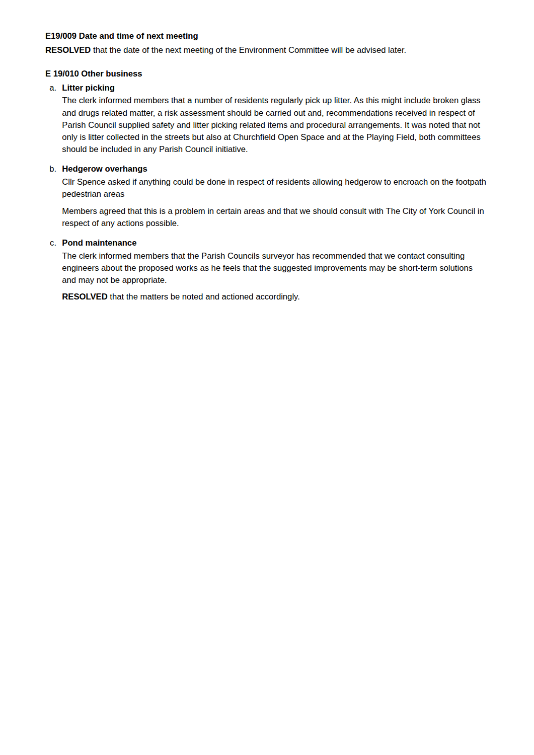E19/009 Date and time of next meeting
RESOLVED that the date of the next meeting of the Environment Committee will be advised later.
E 19/010 Other business
Litter picking
The clerk informed members that a number of residents regularly pick up litter. As this might include broken glass and drugs related matter, a risk assessment should be carried out and, recommendations received in respect of Parish Council supplied safety and litter picking related items and procedural arrangements. It was noted that not only is litter collected in the streets but also at Churchfield Open Space and at the Playing Field, both committees should be included in any Parish Council initiative.
Hedgerow overhangs
Cllr Spence asked if anything could be done in respect of residents allowing hedgerow to encroach on the footpath pedestrian areas
Members agreed that this is a problem in certain areas and that we should consult with The City of York Council in respect of any actions possible.
Pond maintenance
The clerk informed members that the Parish Councils surveyor has recommended that we contact consulting engineers about the proposed works as he feels that the suggested improvements may be short-term solutions and may not be appropriate.
RESOLVED that the matters be noted and actioned accordingly.